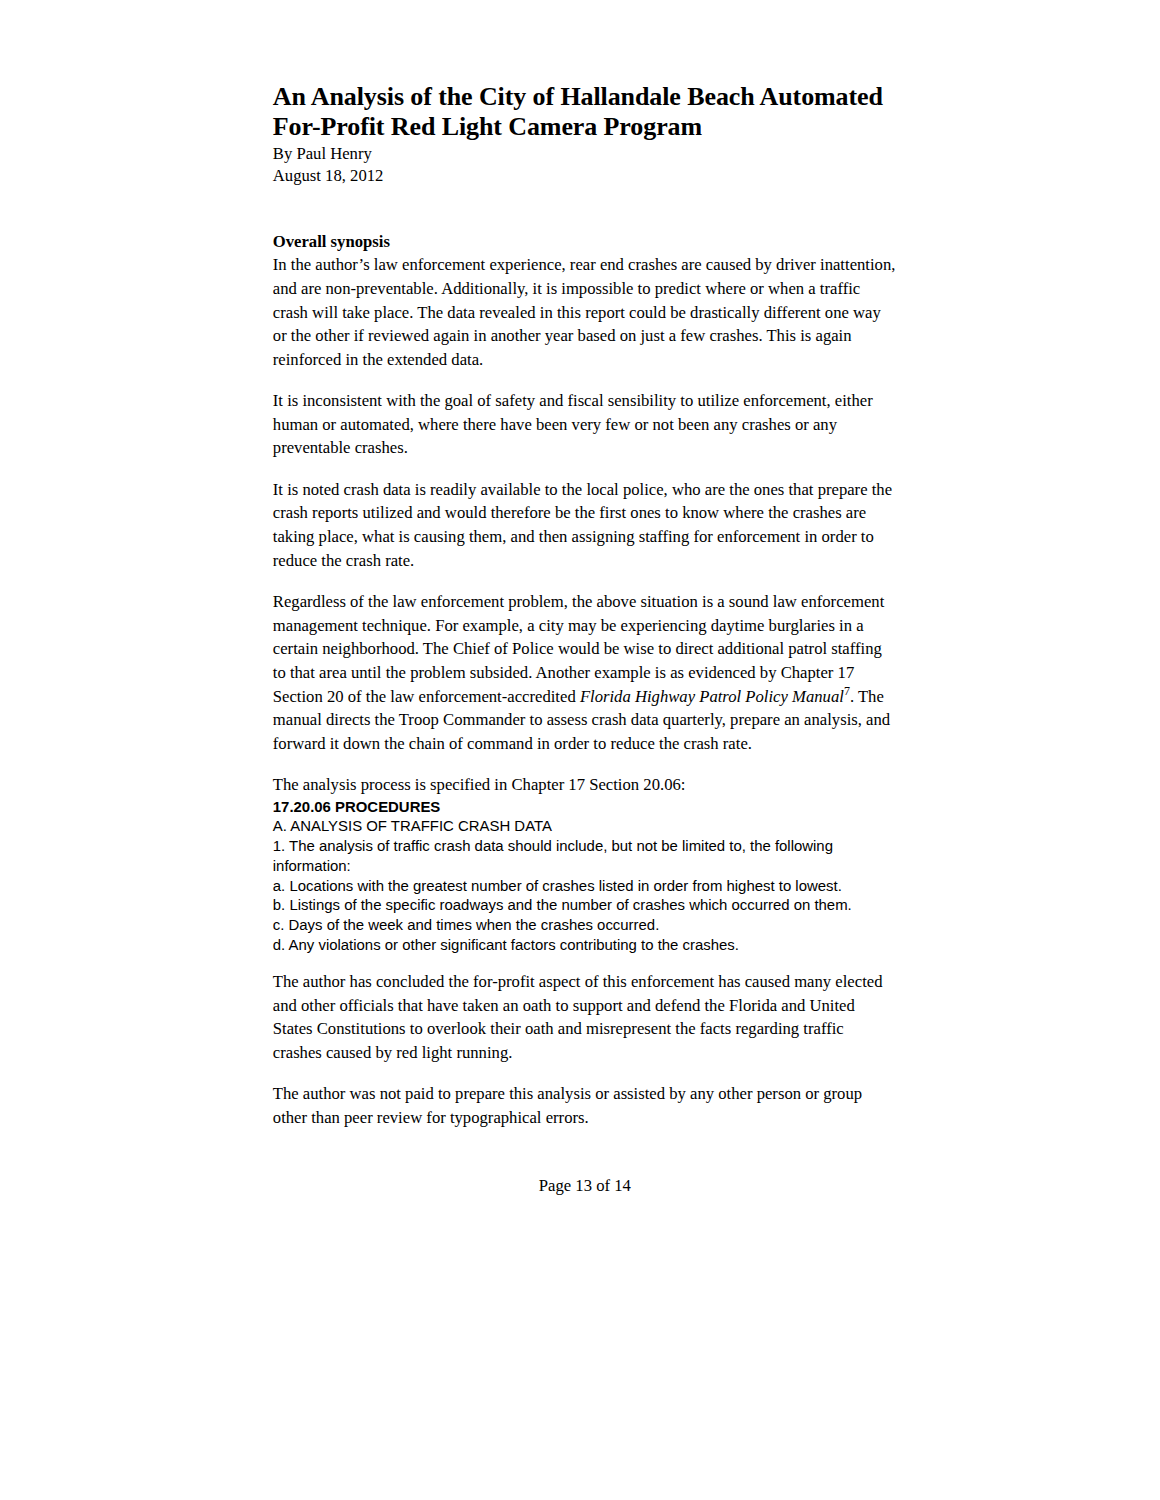An Analysis of the City of Hallandale Beach Automated For-Profit Red Light Camera Program
By Paul Henry
August 18, 2012
Overall synopsis
In the author’s law enforcement experience, rear end crashes are caused by driver inattention, and are non-preventable. Additionally, it is impossible to predict where or when a traffic crash will take place. The data revealed in this report could be drastically different one way or the other if reviewed again in another year based on just a few crashes. This is again reinforced in the extended data.
It is inconsistent with the goal of safety and fiscal sensibility to utilize enforcement, either human or automated, where there have been very few or not been any crashes or any preventable crashes.
It is noted crash data is readily available to the local police, who are the ones that prepare the crash reports utilized and would therefore be the first ones to know where the crashes are taking place, what is causing them, and then assigning staffing for enforcement in order to reduce the crash rate.
Regardless of the law enforcement problem, the above situation is a sound law enforcement management technique. For example, a city may be experiencing daytime burglaries in a certain neighborhood. The Chief of Police would be wise to direct additional patrol staffing to that area until the problem subsided. Another example is as evidenced by Chapter 17 Section 20 of the law enforcement-accredited Florida Highway Patrol Policy Manual7. The manual directs the Troop Commander to assess crash data quarterly, prepare an analysis, and forward it down the chain of command in order to reduce the crash rate.
The analysis process is specified in Chapter 17 Section 20.06:
17.20.06 PROCEDURES
A. ANALYSIS OF TRAFFIC CRASH DATA
1. The analysis of traffic crash data should include, but not be limited to, the following information:
a. Locations with the greatest number of crashes listed in order from highest to lowest.
b. Listings of the specific roadways and the number of crashes which occurred on them.
c. Days of the week and times when the crashes occurred.
d. Any violations or other significant factors contributing to the crashes.
The author has concluded the for-profit aspect of this enforcement has caused many elected and other officials that have taken an oath to support and defend the Florida and United States Constitutions to overlook their oath and misrepresent the facts regarding traffic crashes caused by red light running.
The author was not paid to prepare this analysis or assisted by any other person or group other than peer review for typographical errors.
Page 13 of 14